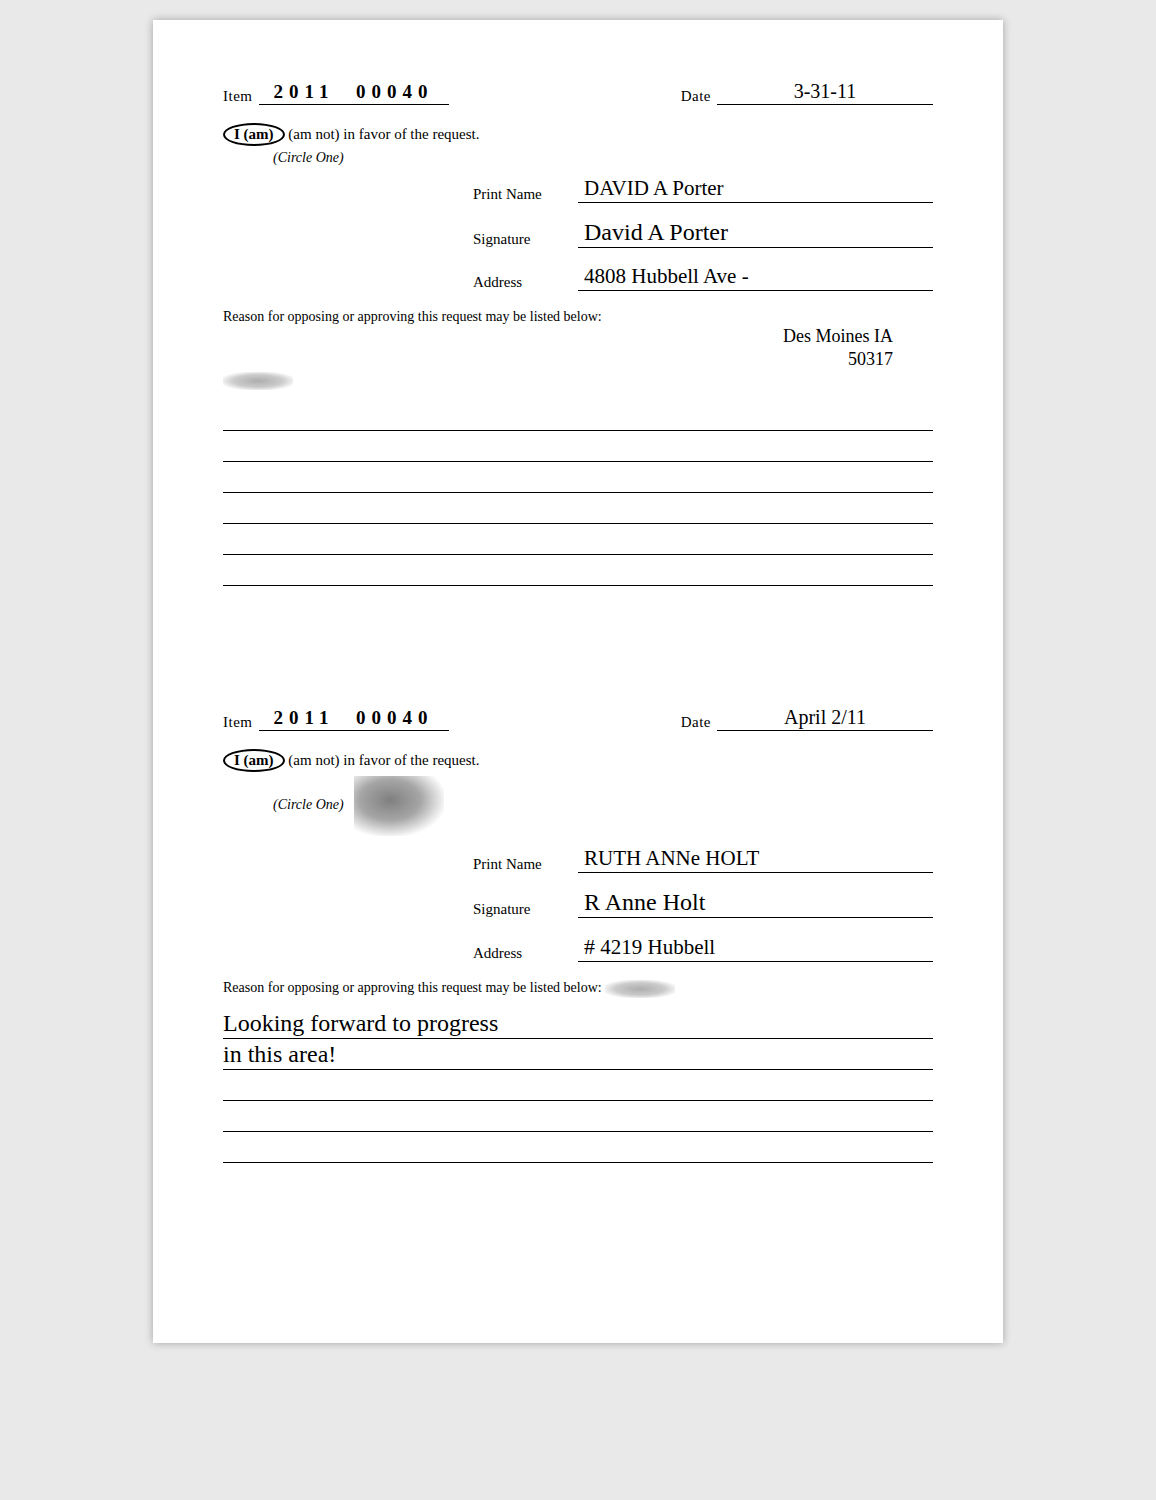Item 2011 00040 Date 3‑31‑11
I (am) (am not) in favor of the request.
(Circle One)
Print Name DAVID A Porter
Signature David A Porter
Address 4808 Hubbell Ave -
Reason for opposing or approving this request may be listed below: Des Moines IA
50317
Item 2011 00040 Date April 2/11
I (am) (am not) in favor of the request.
(Circle One)
Print Name RUTH ANNe HOLT
Signature R Anne Holt
Address # 4219 Hubbell
Reason for opposing or approving this request may be listed below:
Looking forward to progress
in this area!